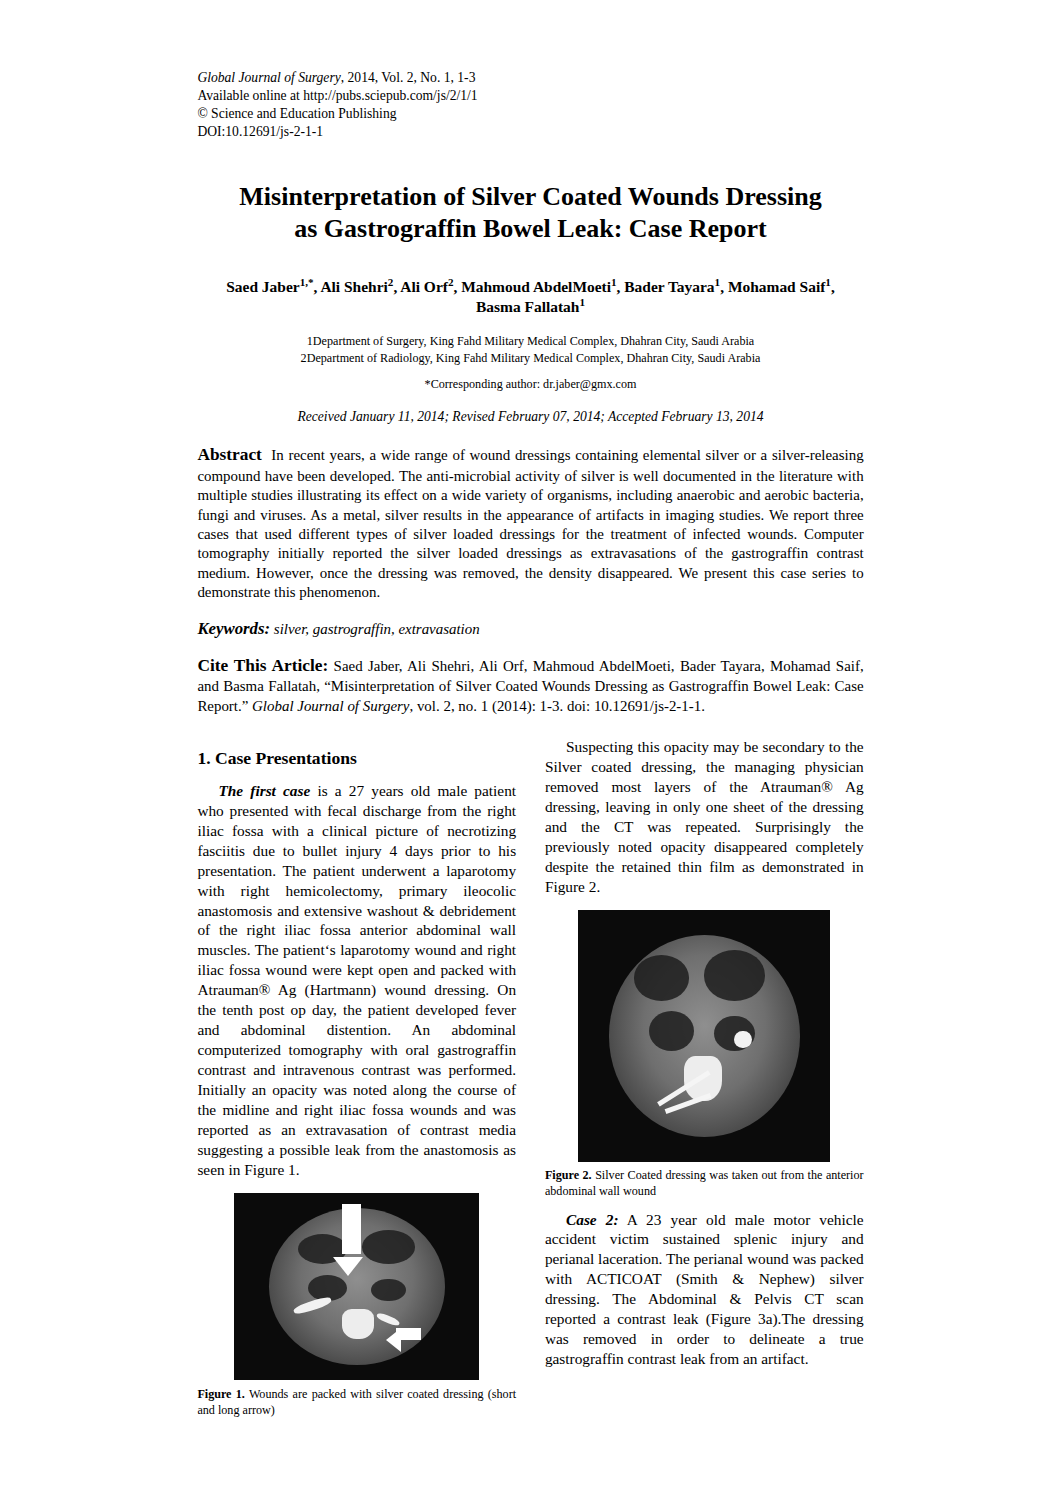Global Journal of Surgery, 2014, Vol. 2, No. 1, 1-3
Available online at http://pubs.sciepub.com/js/2/1/1
© Science and Education Publishing
DOI:10.12691/js-2-1-1
Misinterpretation of Silver Coated Wounds Dressing as Gastrograffin Bowel Leak: Case Report
Saed Jaber1,*, Ali Shehri2, Ali Orf2, Mahmoud AbdelMoeti1, Bader Tayara1, Mohamad Saif1, Basma Fallatah1
1Department of Surgery, King Fahd Military Medical Complex, Dhahran City, Saudi Arabia
2Department of Radiology, King Fahd Military Medical Complex, Dhahran City, Saudi Arabia
*Corresponding author: dr.jaber@gmx.com
Received January 11, 2014; Revised February 07, 2014; Accepted February 13, 2014
Abstract In recent years, a wide range of wound dressings containing elemental silver or a silver-releasing compound have been developed. The anti-microbial activity of silver is well documented in the literature with multiple studies illustrating its effect on a wide variety of organisms, including anaerobic and aerobic bacteria, fungi and viruses. As a metal, silver results in the appearance of artifacts in imaging studies. We report three cases that used different types of silver loaded dressings for the treatment of infected wounds. Computer tomography initially reported the silver loaded dressings as extravasations of the gastrograffin contrast medium. However, once the dressing was removed, the density disappeared. We present this case series to demonstrate this phenomenon.
Keywords: silver, gastrograffin, extravasation
Cite This Article: Saed Jaber, Ali Shehri, Ali Orf, Mahmoud AbdelMoeti, Bader Tayara, Mohamad Saif, and Basma Fallatah, “Misinterpretation of Silver Coated Wounds Dressing as Gastrograffin Bowel Leak: Case Report.” Global Journal of Surgery, vol. 2, no. 1 (2014): 1-3. doi: 10.12691/js-2-1-1.
1. Case Presentations
The first case is a 27 years old male patient who presented with fecal discharge from the right iliac fossa with a clinical picture of necrotizing fasciitis due to bullet injury 4 days prior to his presentation. The patient underwent a laparotomy with right hemicolectomy, primary ileocolic anastomosis and extensive washout & debridement of the right iliac fossa anterior abdominal wall muscles. The patient‘s laparotomy wound and right iliac fossa wound were kept open and packed with Atrauman® Ag (Hartmann) wound dressing. On the tenth post op day, the patient developed fever and abdominal distention. An abdominal computerized tomography with oral gastrograffin contrast and intravenous contrast was performed. Initially an opacity was noted along the course of the midline and right iliac fossa wounds and was reported as an extravasation of contrast media suggesting a possible leak from the anastomosis as seen in Figure 1.
Figure 1. Wounds are packed with silver coated dressing (short and long arrow)
Suspecting this opacity may be secondary to the Silver coated dressing, the managing physician removed most layers of the Atrauman® Ag dressing, leaving in only one sheet of the dressing and the CT was repeated. Surprisingly the previously noted opacity disappeared completely despite the retained thin film as demonstrated in Figure 2.
Figure 2. Silver Coated dressing was taken out from the anterior abdominal wall wound
Case 2: A 23 year old male motor vehicle accident victim sustained splenic injury and perianal laceration. The perianal wound was packed with ACTICOAT (Smith & Nephew) silver dressing. The Abdominal & Pelvis CT scan reported a contrast leak (Figure 3a).The dressing was removed in order to delineate a true gastrograffin contrast leak from an artifact.